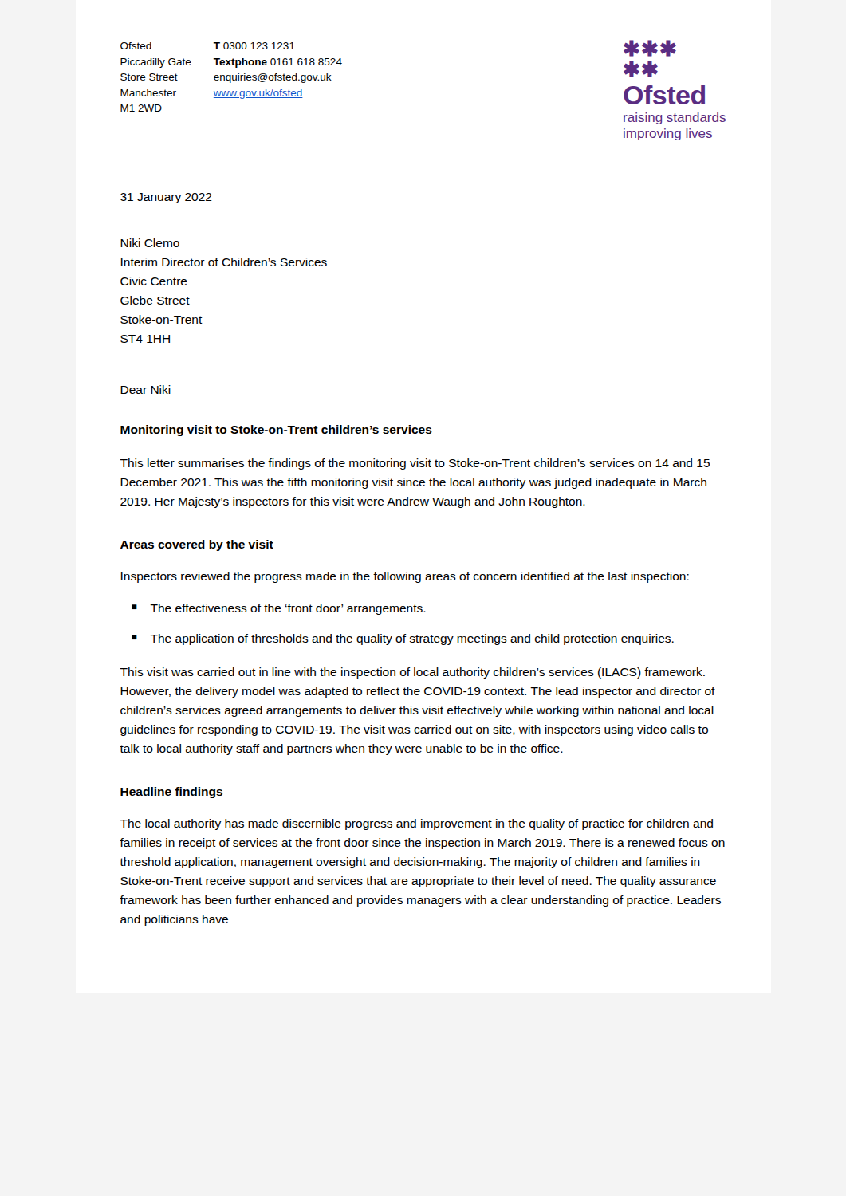Ofsted
Piccadilly Gate
Store Street
Manchester
M1 2WD
T 0300 123 1231
Textphone 0161 618 8524
enquiries@ofsted.gov.uk
www.gov.uk/ofsted
✱✱✱
✱✱
Ofsted
raising standards
improving lives
31 January 2022
Niki Clemo
Interim Director of Children’s Services
Civic Centre
Glebe Street
Stoke-on-Trent
ST4 1HH
Dear Niki
Monitoring visit to Stoke-on-Trent children’s services
This letter summarises the findings of the monitoring visit to Stoke-on-Trent children’s services on 14 and 15 December 2021. This was the fifth monitoring visit since the local authority was judged inadequate in March 2019. Her Majesty’s inspectors for this visit were Andrew Waugh and John Roughton.
Areas covered by the visit
Inspectors reviewed the progress made in the following areas of concern identified at the last inspection:
The effectiveness of the ‘front door’ arrangements.
The application of thresholds and the quality of strategy meetings and child protection enquiries.
This visit was carried out in line with the inspection of local authority children’s services (ILACS) framework. However, the delivery model was adapted to reflect the COVID-19 context. The lead inspector and director of children’s services agreed arrangements to deliver this visit effectively while working within national and local guidelines for responding to COVID-19. The visit was carried out on site, with inspectors using video calls to talk to local authority staff and partners when they were unable to be in the office.
Headline findings
The local authority has made discernible progress and improvement in the quality of practice for children and families in receipt of services at the front door since the inspection in March 2019. There is a renewed focus on threshold application, management oversight and decision-making. The majority of children and families in Stoke-on-Trent receive support and services that are appropriate to their level of need. The quality assurance framework has been further enhanced and provides managers with a clear understanding of practice. Leaders and politicians have